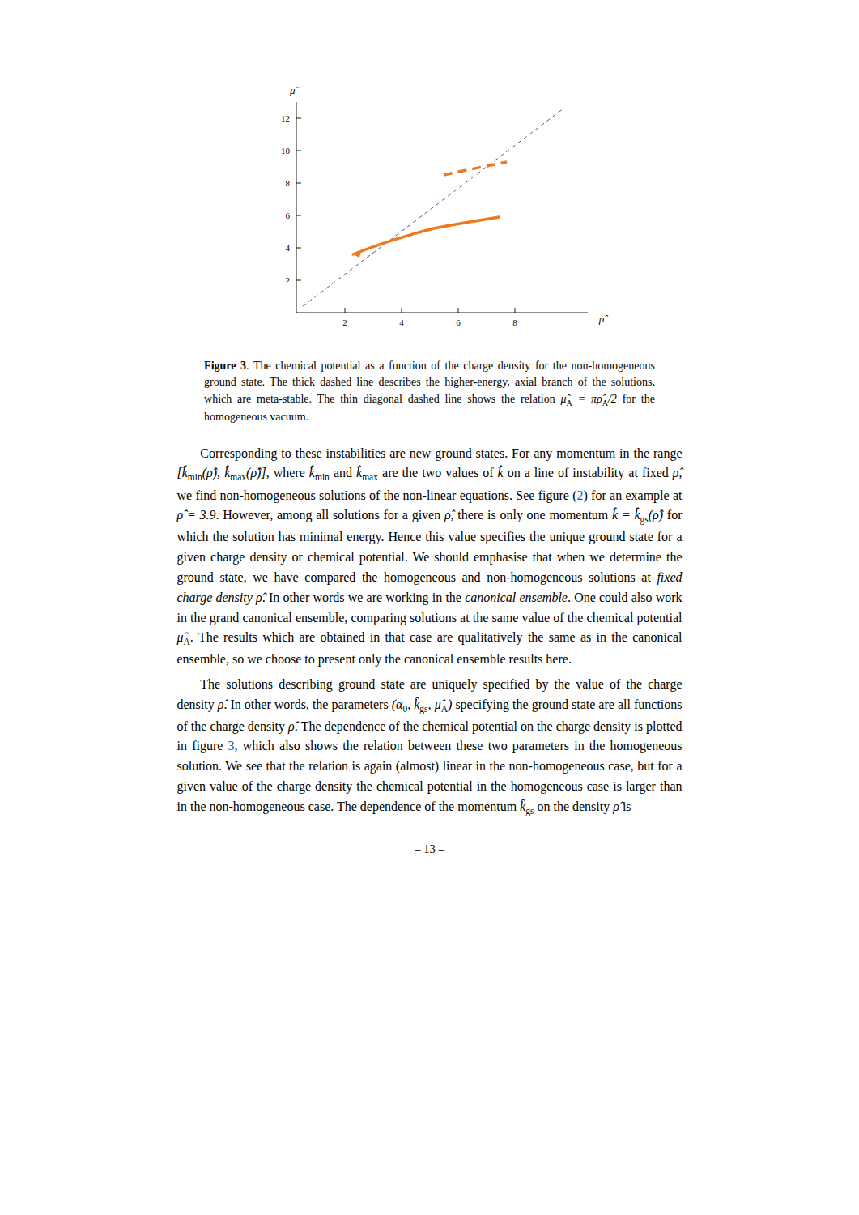2 4 6 8 10 12 2 4 6 8 μ̂ ρ̂
Figure 3. The chemical potential as a function of the charge density for the non-homogeneous ground state. The thick dashed line describes the higher-energy, axial branch of the solutions, which are meta-stable. The thin diagonal dashed line shows the relation μ̂A = πρ̂A/2 for the homogeneous vacuum.
Corresponding to these instabilities are new ground states. For any momentum in the range [k̂min(ρ̂), k̂max(ρ̂)], where k̂min and k̂max are the two values of k̂ on a line of instability at fixed ρ̂, we find non-homogeneous solutions of the non-linear equations. See figure (2) for an example at ρ̂ = 3.9. However, among all solutions for a given ρ̂, there is only one momentum k̂ = k̂gs(ρ̂) for which the solution has minimal energy. Hence this value specifies the unique ground state for a given charge density or chemical potential. We should emphasise that when we determine the ground state, we have compared the homogeneous and non-homogeneous solutions at fixed charge density ρ̂. In other words we are working in the canonical ensemble. One could also work in the grand canonical ensemble, comparing solutions at the same value of the chemical potential μ̂A. The results which are obtained in that case are qualitatively the same as in the canonical ensemble, so we choose to present only the canonical ensemble results here.
The solutions describing ground state are uniquely specified by the value of the charge density ρ̂. In other words, the parameters (α0, k̂gs, μ̂A) specifying the ground state are all functions of the charge density ρ̂. The dependence of the chemical potential on the charge density is plotted in figure 3, which also shows the relation between these two parameters in the homogeneous solution. We see that the relation is again (almost) linear in the non-homogeneous case, but for a given value of the charge density the chemical potential in the homogeneous case is larger than in the non-homogeneous case. The dependence of the momentum k̂gs on the density ρ̂ is
– 13 –